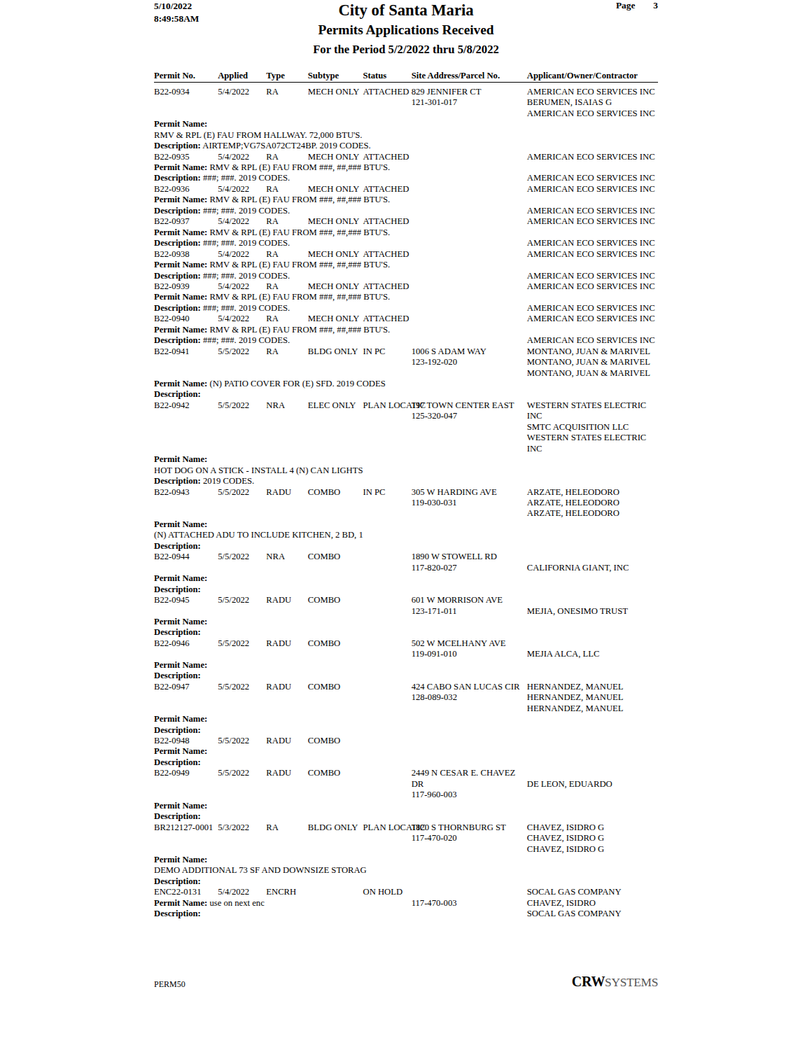5/10/2022
8:49:58AM
Page3
City of Santa Maria
Permits Applications Received
For the Period 5/2/2022 thru 5/8/2022
| Permit No. | Applied | Type | Subtype | Status | Site Address/Parcel No. | Applicant/Owner/Contractor |
| --- | --- | --- | --- | --- | --- | --- |
| B22-0934 | 5/4/2022 | RA | MECH ONLY | ATTACHED | 829 JENNIFER CT 121-301-017 | AMERICAN ECO SERVICES INC BERUMEN, ISAIAS G AMERICAN ECO SERVICES INC |
| Permit Name: RMV & RPL (E) FAU FROM HALLWAY. 72,000 BTU'S. Description: AIRTEMP;VG7SA072CT24BP. 2019 CODES. | | |
| B22-0935 | 5/4/2022 | RA | MECH ONLY | ATTACHED | | AMERICAN ECO SERVICES INC |
| Permit Name: RMV & RPL (E) FAU FROM ###, ##,### BTU'S. Description: ###; ###. 2019 CODES. | | AMERICAN ECO SERVICES INC |
| B22-0936 | 5/4/2022 | RA | MECH ONLY | ATTACHED | | AMERICAN ECO SERVICES INC |
| Permit Name: RMV & RPL (E) FAU FROM ###, ##,### BTU'S. Description: ###; ###. 2019 CODES. | | AMERICAN ECO SERVICES INC |
| B22-0937 | 5/4/2022 | RA | MECH ONLY | ATTACHED | | AMERICAN ECO SERVICES INC |
| Permit Name: RMV & RPL (E) FAU FROM ###, ##,### BTU'S. Description: ###; ###. 2019 CODES. | | AMERICAN ECO SERVICES INC |
| B22-0938 | 5/4/2022 | RA | MECH ONLY | ATTACHED | | AMERICAN ECO SERVICES INC |
| Permit Name: RMV & RPL (E) FAU FROM ###, ##,### BTU'S. Description: ###; ###. 2019 CODES. | | AMERICAN ECO SERVICES INC |
| B22-0939 | 5/4/2022 | RA | MECH ONLY | ATTACHED | | AMERICAN ECO SERVICES INC |
| Permit Name: RMV & RPL (E) FAU FROM ###, ##,### BTU'S. Description: ###; ###. 2019 CODES. | | AMERICAN ECO SERVICES INC |
| B22-0940 | 5/4/2022 | RA | MECH ONLY | ATTACHED | | AMERICAN ECO SERVICES INC |
| Permit Name: RMV & RPL (E) FAU FROM ###, ##,### BTU'S. Description: ###; ###. 2019 CODES. | | AMERICAN ECO SERVICES INC |
| B22-0941 | 5/5/2022 | RA | BLDG ONLY | IN PC | 1006 S ADAM WAY 123-192-020 | MONTANO, JUAN & MARIVEL MONTANO, JUAN & MARIVEL MONTANO, JUAN & MARIVEL |
| Permit Name: (N) PATIO COVER FOR (E) SFD. 2019 CODES Description: | | |
| B22-0942 | 5/5/2022 | NRA | ELEC ONLY | PLAN LOCATIC | 197 TOWN CENTER EAST 125-320-047 | WESTERN STATES ELECTRIC INC SMTC ACQUISITION LLC WESTERN STATES ELECTRIC INC |
| Permit Name: HOT DOG ON A STICK - INSTALL 4 (N) CAN LIGHTS Description: 2019 CODES. | | |
| B22-0943 | 5/5/2022 | RADU | COMBO | IN PC | 305 W HARDING AVE 119-030-031 | ARZATE, HELEODORO ARZATE, HELEODORO ARZATE, HELEODORO |
| Permit Name: (N) ATTACHED ADU TO INCLUDE KITCHEN, 2 BD, 1 Description: | | |
| B22-0944 | 5/5/2022 | NRA | COMBO | | 1890 W STOWELL RD 117-820-027 | CALIFORNIA GIANT, INC |
| Permit Name: Description: | | |
| B22-0945 | 5/5/2022 | RADU | COMBO | | 601 W MORRISON AVE 123-171-011 | MEJIA, ONESIMO TRUST |
| Permit Name: Description: | | |
| B22-0946 | 5/5/2022 | RADU | COMBO | | 502 W MCELHANY AVE 119-091-010 | MEJIA ALCA, LLC |
| Permit Name: Description: | | |
| B22-0947 | 5/5/2022 | RADU | COMBO | | 424 CABO SAN LUCAS CIR 128-089-032 | HERNANDEZ, MANUEL HERNANDEZ, MANUEL HERNANDEZ, MANUEL |
| Permit Name: Description: | | |
| B22-0948 | 5/5/2022 | RADU | COMBO | | | |
| Permit Name: Description: | | |
| B22-0949 | 5/5/2022 | RADU | COMBO | | 2449 N CESAR E. CHAVEZ DR 117-960-003 | DE LEON, EDUARDO |
| Permit Name: Description: | | |
| BR212127-0001 | 5/3/2022 | RA | BLDG ONLY | PLAN LOCATIC | 1820 S THORNBURG ST 117-470-020 | CHAVEZ, ISIDRO G CHAVEZ, ISIDRO G CHAVEZ, ISIDRO G |
| Permit Name: DEMO ADDITIONAL 73 SF AND DOWNSIZE STORAG Description: | | |
| ENC22-0131 | 5/4/2022 | ENCRH | | ON HOLD | | SOCAL GAS COMPANY |
| Permit Name: use on next enc Description: | 117-470-003 | CHAVEZ, ISIDRO SOCAL GAS COMPANY |
PERM50
CRWSYSTEMS